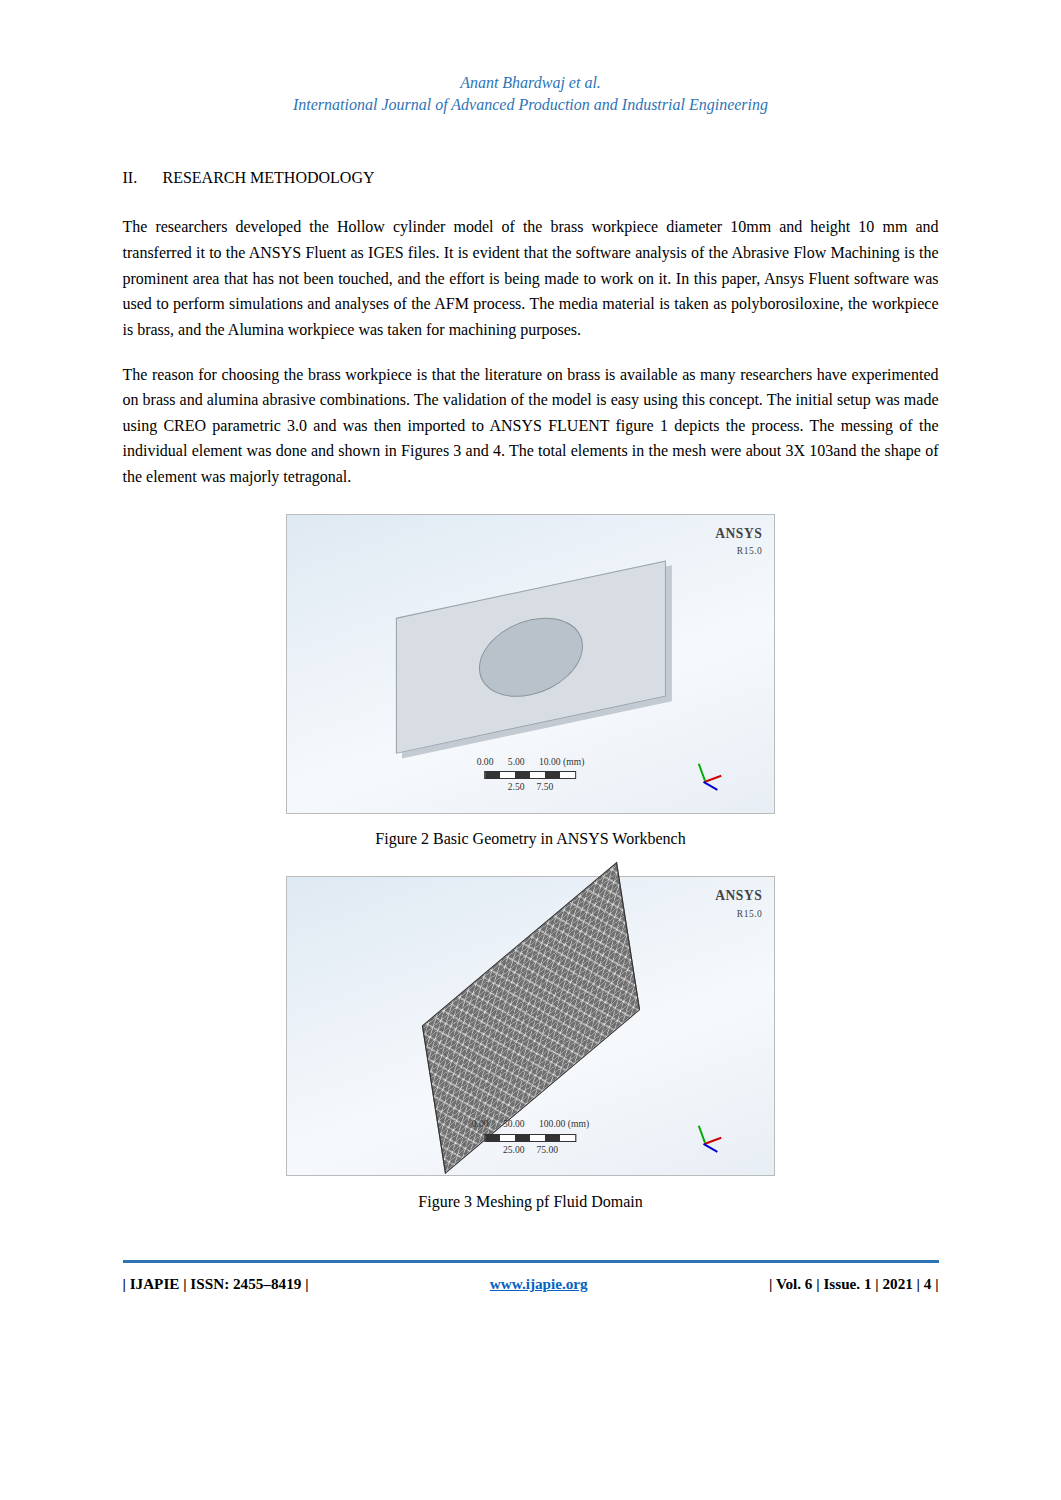Anant Bhardwaj et al. International Journal of Advanced Production and Industrial Engineering
II. RESEARCH METHODOLOGY
The researchers developed the Hollow cylinder model of the brass workpiece diameter 10mm and height 10 mm and transferred it to the ANSYS Fluent as IGES files. It is evident that the software analysis of the Abrasive Flow Machining is the prominent area that has not been touched, and the effort is being made to work on it. In this paper, Ansys Fluent software was used to perform simulations and analyses of the AFM process. The media material is taken as polyborosiloxine, the workpiece is brass, and the Alumina workpiece was taken for machining purposes.
The reason for choosing the brass workpiece is that the literature on brass is available as many researchers have experimented on brass and alumina abrasive combinations. The validation of the model is easy using this concept. The initial setup was made using CREO parametric 3.0 and was then imported to ANSYS FLUENT figure 1 depicts the process. The messing of the individual element was done and shown in Figures 3 and 4. The total elements in the mesh were about 3X 103and the shape of the element was majorly tetragonal.
ANSYSR15.0
0.00 5.00 10.00 (mm) 2.50 7.50
Figure 2 Basic Geometry in ANSYS Workbench
ANSYSR15.0
0.00 50.00 100.00 (mm) 25.00 75.00
Figure 3 Meshing pf Fluid Domain
| IJAPIE | ISSN: 2455–8419 | www.ijapie.org | Vol. 6 | Issue. 1 | 2021 | 4 |